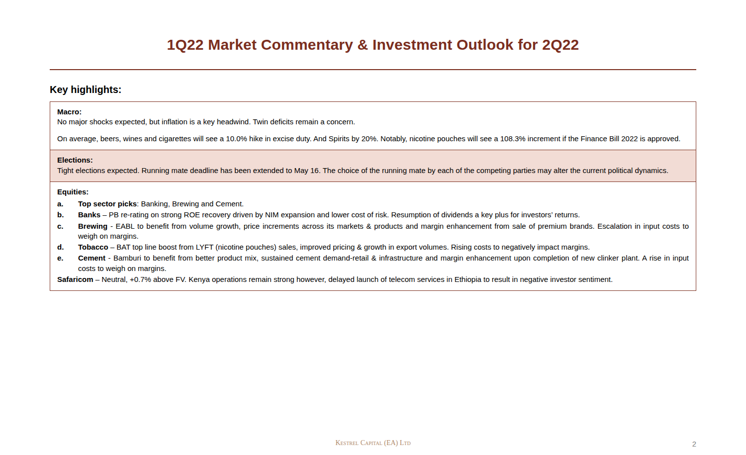1Q22 Market Commentary & Investment Outlook for 2Q22
Key highlights:
Macro:
No major shocks expected, but inflation is a key headwind. Twin deficits remain a concern.
On average, beers, wines and cigarettes will see a 10.0% hike in excise duty. And Spirits by 20%. Notably, nicotine pouches will see a 108.3% increment if the Finance Bill 2022 is approved.
Elections:
Tight elections expected. Running mate deadline has been extended to May 16. The choice of the running mate by each of the competing parties may alter the current political dynamics.
Equities:
a. Top sector picks: Banking, Brewing and Cement.
b. Banks – PB re-rating on strong ROE recovery driven by NIM expansion and lower cost of risk. Resumption of dividends a key plus for investors’ returns.
c. Brewing - EABL to benefit from volume growth, price increments across its markets & products and margin enhancement from sale of premium brands. Escalation in input costs to weigh on margins.
d. Tobacco – BAT top line boost from LYFT (nicotine pouches) sales, improved pricing & growth in export volumes. Rising costs to negatively impact margins.
e. Cement - Bamburi to benefit from better product mix, sustained cement demand-retail & infrastructure and margin enhancement upon completion of new clinker plant. A rise in input costs to weigh on margins.
Safaricom – Neutral, +0.7% above FV. Kenya operations remain strong however, delayed launch of telecom services in Ethiopia to result in negative investor sentiment.
Kestrel Capital (EA) Ltd
2